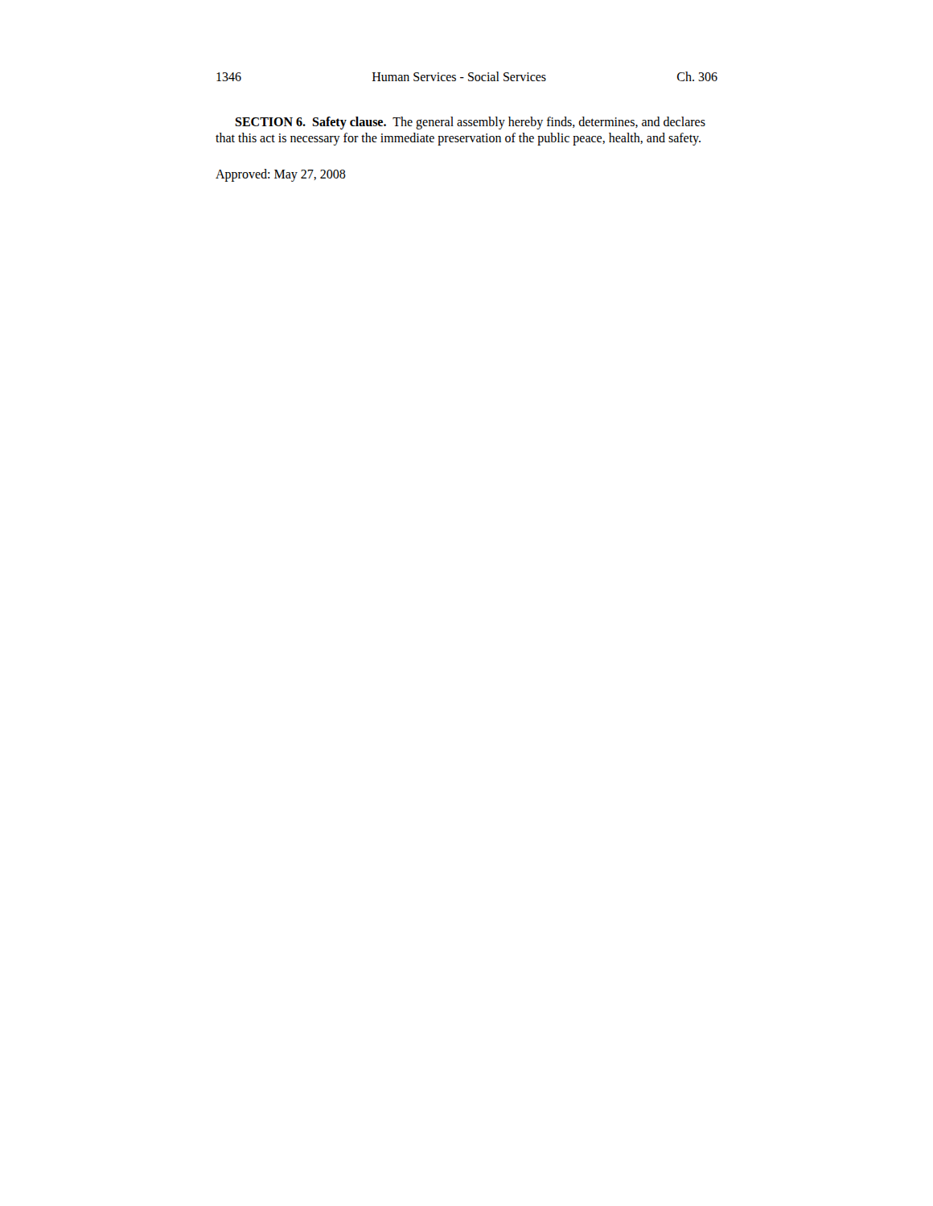1346 Human Services - Social Services Ch. 306
SECTION 6. Safety clause. The general assembly hereby finds, determines, and declares that this act is necessary for the immediate preservation of the public peace, health, and safety.
Approved: May 27, 2008